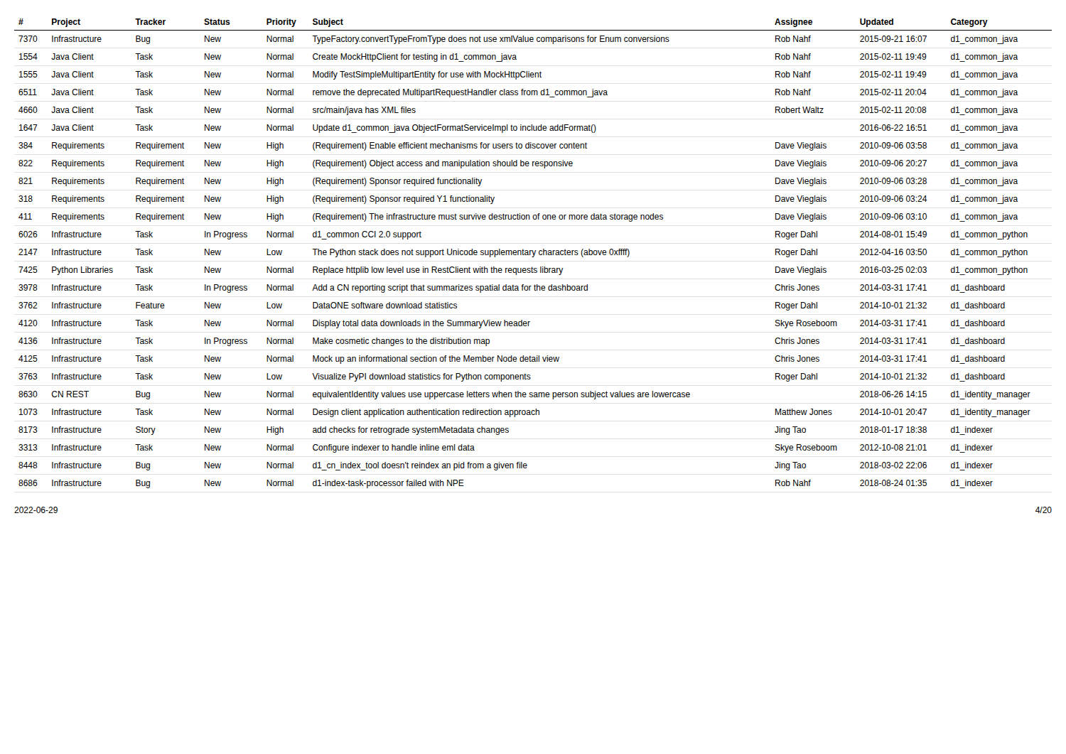| # | Project | Tracker | Status | Priority | Subject | Assignee | Updated | Category |
| --- | --- | --- | --- | --- | --- | --- | --- | --- |
| 7370 | Infrastructure | Bug | New | Normal | TypeFactory.convertTypeFromType does not use xmlValue comparisons for Enum conversions | Rob Nahf | 2015-09-21 16:07 | d1_common_java |
| 1554 | Java Client | Task | New | Normal | Create MockHttpClient for testing in d1_common_java | Rob Nahf | 2015-02-11 19:49 | d1_common_java |
| 1555 | Java Client | Task | New | Normal | Modify TestSimpleMultipartEntity for use with MockHttpClient | Rob Nahf | 2015-02-11 19:49 | d1_common_java |
| 6511 | Java Client | Task | New | Normal | remove the deprecated MultipartRequestHandler class from d1_common_java | Rob Nahf | 2015-02-11 20:04 | d1_common_java |
| 4660 | Java Client | Task | New | Normal | src/main/java has XML files | Robert Waltz | 2015-02-11 20:08 | d1_common_java |
| 1647 | Java Client | Task | New | Normal | Update d1_common_java ObjectFormatServiceImpl to include addFormat() | | 2016-06-22 16:51 | d1_common_java |
| 384 | Requirements | Requirement | New | High | (Requirement) Enable efficient mechanisms for users to discover content | Dave Vieglais | 2010-09-06 03:58 | d1_common_java |
| 822 | Requirements | Requirement | New | High | (Requirement) Object access and manipulation should be responsive | Dave Vieglais | 2010-09-06 20:27 | d1_common_java |
| 821 | Requirements | Requirement | New | High | (Requirement) Sponsor required functionality | Dave Vieglais | 2010-09-06 03:28 | d1_common_java |
| 318 | Requirements | Requirement | New | High | (Requirement) Sponsor required Y1 functionality | Dave Vieglais | 2010-09-06 03:24 | d1_common_java |
| 411 | Requirements | Requirement | New | High | (Requirement) The infrastructure must survive destruction of one or more data storage nodes | Dave Vieglais | 2010-09-06 03:10 | d1_common_java |
| 6026 | Infrastructure | Task | In Progress | Normal | d1_common CCI 2.0 support | Roger Dahl | 2014-08-01 15:49 | d1_common_python |
| 2147 | Infrastructure | Task | New | Low | The Python stack does not support Unicode supplementary characters (above 0xffff) | Roger Dahl | 2012-04-16 03:50 | d1_common_python |
| 7425 | Python Libraries | Task | New | Normal | Replace httplib low level use in RestClient with the requests library | Dave Vieglais | 2016-03-25 02:03 | d1_common_python |
| 3978 | Infrastructure | Task | In Progress | Normal | Add a CN reporting script that summarizes spatial data for the dashboard | Chris Jones | 2014-03-31 17:41 | d1_dashboard |
| 3762 | Infrastructure | Feature | New | Low | DataONE software download statistics | Roger Dahl | 2014-10-01 21:32 | d1_dashboard |
| 4120 | Infrastructure | Task | New | Normal | Display total data downloads in the SummaryView header | Skye Roseboom | 2014-03-31 17:41 | d1_dashboard |
| 4136 | Infrastructure | Task | In Progress | Normal | Make cosmetic changes to the distribution map | Chris Jones | 2014-03-31 17:41 | d1_dashboard |
| 4125 | Infrastructure | Task | New | Normal | Mock up an informational section of the Member Node detail view | Chris Jones | 2014-03-31 17:41 | d1_dashboard |
| 3763 | Infrastructure | Task | New | Low | Visualize PyPI download statistics for Python components | Roger Dahl | 2014-10-01 21:32 | d1_dashboard |
| 8630 | CN REST | Bug | New | Normal | equivalentIdentity values use uppercase letters when the same person subject values are lowercase | | 2018-06-26 14:15 | d1_identity_manager |
| 1073 | Infrastructure | Task | New | Normal | Design client application authentication redirection approach | Matthew Jones | 2014-10-01 20:47 | d1_identity_manager |
| 8173 | Infrastructure | Story | New | High | add checks for retrograde systemMetadata changes | Jing Tao | 2018-01-17 18:38 | d1_indexer |
| 3313 | Infrastructure | Task | New | Normal | Configure indexer to handle inline eml data | Skye Roseboom | 2012-10-08 21:01 | d1_indexer |
| 8448 | Infrastructure | Bug | New | Normal | d1_cn_index_tool doesn't reindex an pid from a given file | Jing Tao | 2018-03-02 22:06 | d1_indexer |
| 8686 | Infrastructure | Bug | New | Normal | d1-index-task-processor failed with NPE | Rob Nahf | 2018-08-24 01:35 | d1_indexer |
2022-06-29 4/20